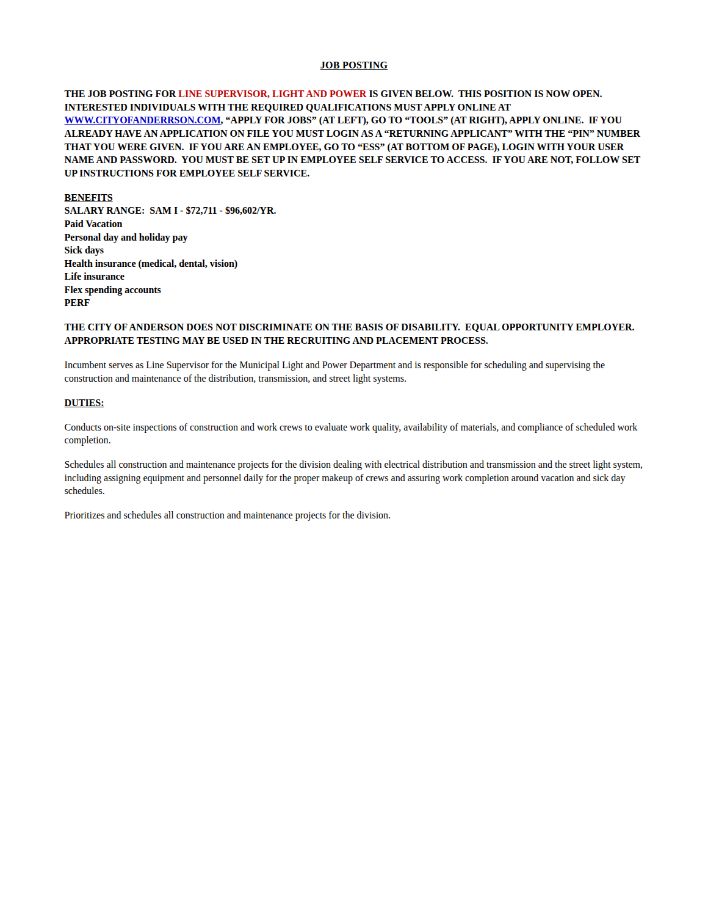JOB POSTING
THE JOB POSTING FOR LINE SUPERVISOR, LIGHT AND POWER IS GIVEN BELOW. THIS POSITION IS NOW OPEN. INTERESTED INDIVIDUALS WITH THE REQUIRED QUALIFICATIONS MUST APPLY ONLINE AT WWW.CITYOFANDERRSON.COM, “APPLY FOR JOBS” (AT LEFT), GO TO “TOOLS” (AT RIGHT), APPLY ONLINE. IF YOU ALREADY HAVE AN APPLICATION ON FILE YOU MUST LOGIN AS A “RETURNING APPLICANT” WITH THE “PIN” NUMBER THAT YOU WERE GIVEN. IF YOU ARE AN EMPLOYEE, GO TO “ESS” (AT BOTTOM OF PAGE), LOGIN WITH YOUR USER NAME AND PASSWORD. YOU MUST BE SET UP IN EMPLOYEE SELF SERVICE TO ACCESS. IF YOU ARE NOT, FOLLOW SET UP INSTRUCTIONS FOR EMPLOYEE SELF SERVICE.
BENEFITS
SALARY RANGE: SAM I - $72,711 - $96,602/YR.
Paid Vacation
Personal day and holiday pay
Sick days
Health insurance (medical, dental, vision)
Life insurance
Flex spending accounts
PERF
THE CITY OF ANDERSON DOES NOT DISCRIMINATE ON THE BASIS OF DISABILITY. EQUAL OPPORTUNITY EMPLOYER. APPROPRIATE TESTING MAY BE USED IN THE RECRUITING AND PLACEMENT PROCESS.
Incumbent serves as Line Supervisor for the Municipal Light and Power Department and is responsible for scheduling and supervising the construction and maintenance of the distribution, transmission, and street light systems.
DUTIES:
Conducts on-site inspections of construction and work crews to evaluate work quality, availability of materials, and compliance of scheduled work completion.
Schedules all construction and maintenance projects for the division dealing with electrical distribution and transmission and the street light system, including assigning equipment and personnel daily for the proper makeup of crews and assuring work completion around vacation and sick day schedules.
Prioritizes and schedules all construction and maintenance projects for the division.